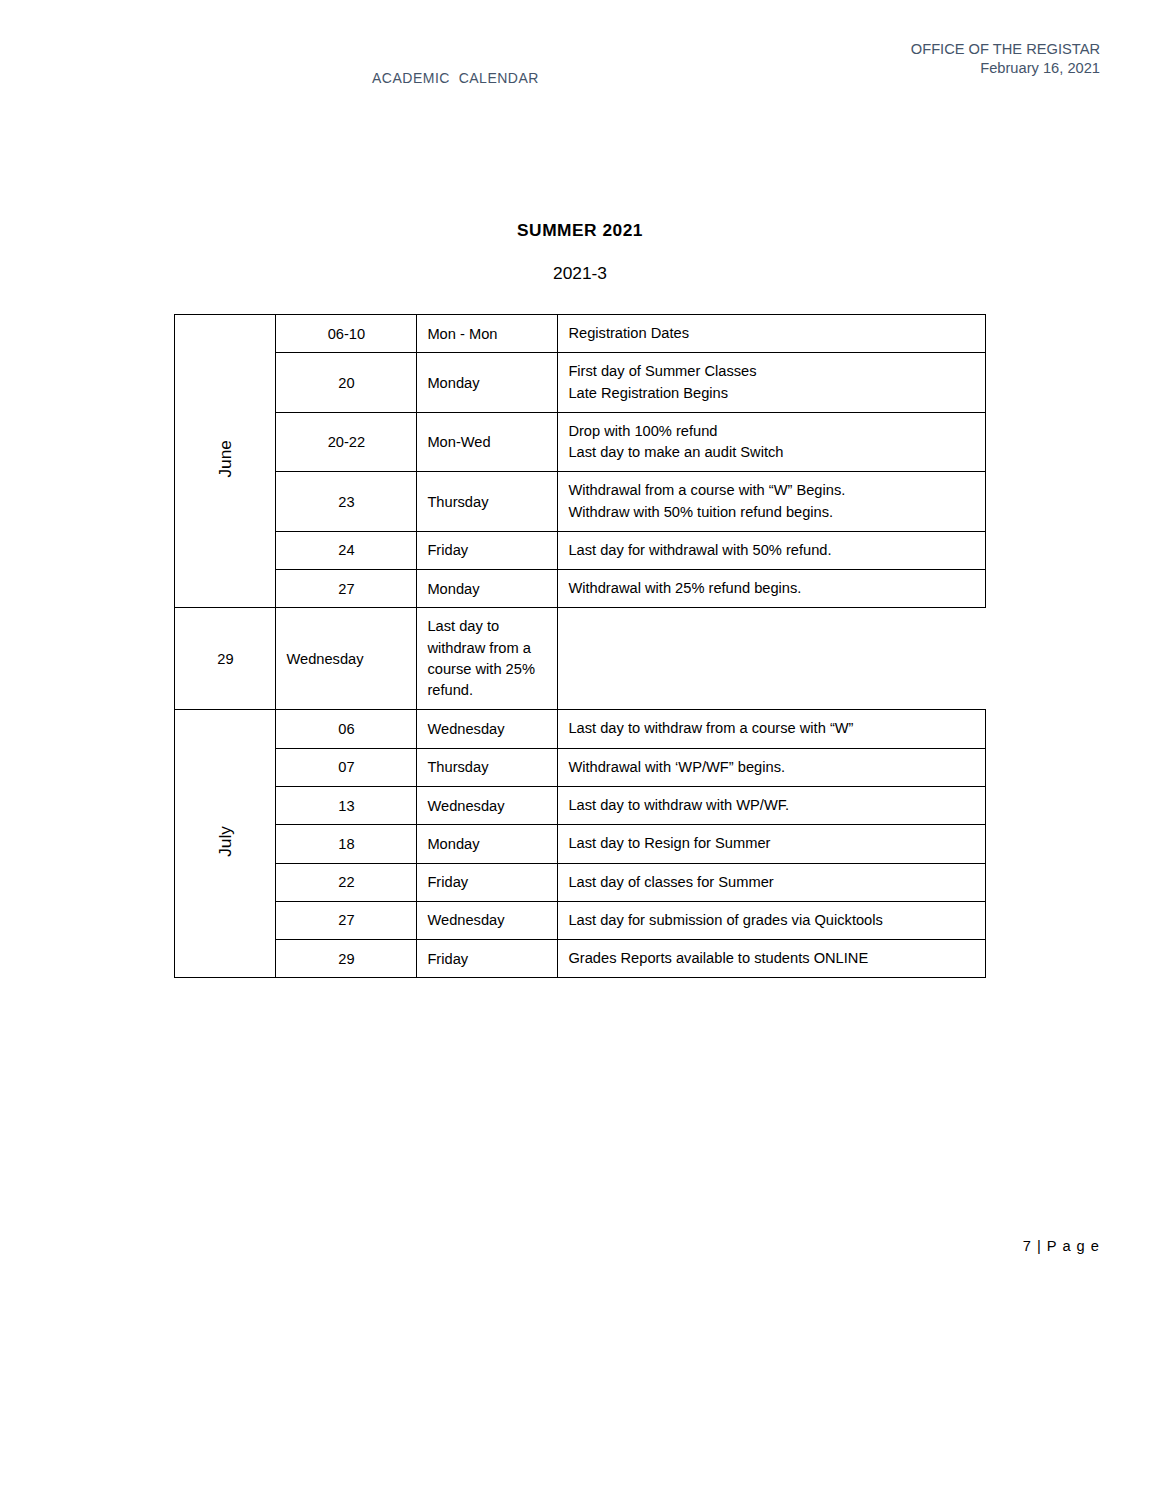OFFICE OF THE REGISTAR
February 16, 2021
ACADEMIC CALENDAR
SUMMER 2021
2021-3
| June | 06-10 | Mon - Mon | Registration Dates |
| 20 | Monday | First day of Summer Classes Late Registration Begins |
| 20-22 | Mon-Wed | Drop with 100% refund Last day to make an audit Switch |
| 23 | Thursday | Withdrawal from a course with “W” Begins. Withdraw with 50% tuition refund begins. |
| 24 | Friday | Last day for withdrawal with 50% refund. |
| 27 | Monday | Withdrawal with 25% refund begins. |
| 29 | Wednesday | Last day to withdraw from a course with 25% refund. |
| July | 06 | Wednesday | Last day to withdraw from a course with “W” |
| 07 | Thursday | Withdrawal with ‘WP/WF” begins. |
| 13 | Wednesday | Last day to withdraw with WP/WF. |
| 18 | Monday | Last day to Resign for Summer |
| 22 | Friday | Last day of classes for Summer |
| 27 | Wednesday | Last day for submission of grades via Quicktools |
| 29 | Friday | Grades Reports available to students ONLINE |
7 | P a g e